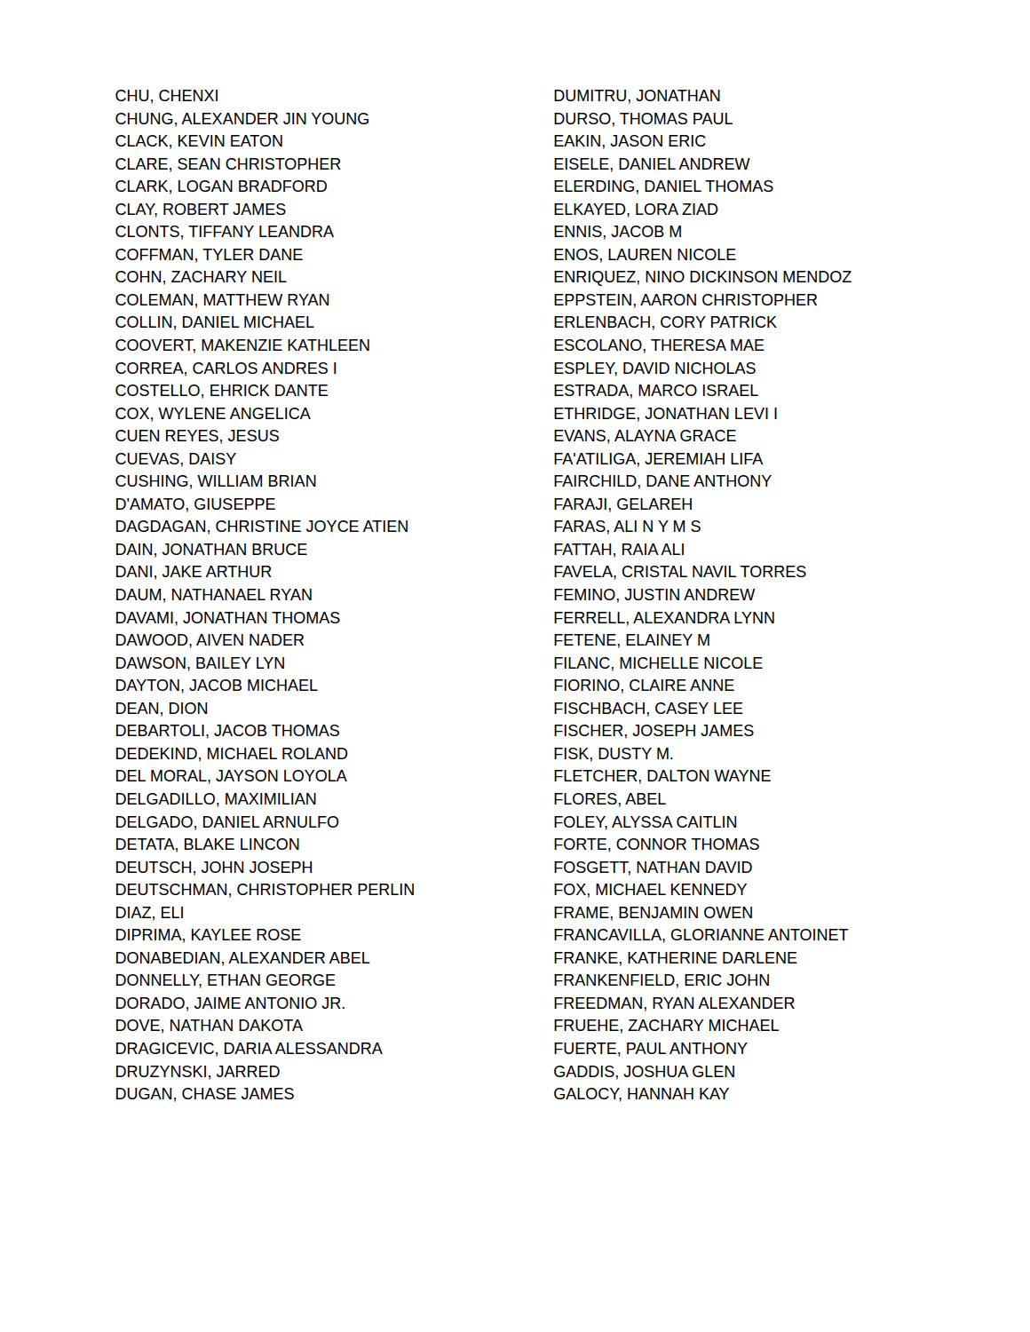CHU, CHENXI
CHUNG, ALEXANDER JIN YOUNG
CLACK, KEVIN EATON
CLARE, SEAN CHRISTOPHER
CLARK, LOGAN BRADFORD
CLAY, ROBERT JAMES
CLONTS, TIFFANY LEANDRA
COFFMAN, TYLER DANE
COHN, ZACHARY NEIL
COLEMAN, MATTHEW RYAN
COLLIN, DANIEL MICHAEL
COOVERT, MAKENZIE KATHLEEN
CORREA, CARLOS ANDRES I
COSTELLO, EHRICK DANTE
COX, WYLENE ANGELICA
CUEN REYES, JESUS
CUEVAS, DAISY
CUSHING, WILLIAM BRIAN
D'AMATO, GIUSEPPE
DAGDAGAN, CHRISTINE JOYCE ATIEN
DAIN, JONATHAN BRUCE
DANI, JAKE ARTHUR
DAUM, NATHANAEL RYAN
DAVAMI, JONATHAN THOMAS
DAWOOD, AIVEN NADER
DAWSON, BAILEY LYN
DAYTON, JACOB MICHAEL
DEAN, DION
DEBARTOLI, JACOB THOMAS
DEDEKIND, MICHAEL ROLAND
DEL MORAL, JAYSON LOYOLA
DELGADILLO, MAXIMILIAN
DELGADO, DANIEL ARNULFO
DETATA, BLAKE LINCON
DEUTSCH, JOHN JOSEPH
DEUTSCHMAN, CHRISTOPHER PERLIN
DIAZ, ELI
DIPRIMA, KAYLEE ROSE
DONABEDIAN, ALEXANDER ABEL
DONNELLY, ETHAN GEORGE
DORADO, JAIME ANTONIO JR.
DOVE, NATHAN DAKOTA
DRAGICEVIC, DARIA ALESSANDRA
DRUZYNSKI, JARRED
DUGAN, CHASE JAMES
DUMITRU, JONATHAN
DURSO, THOMAS PAUL
EAKIN, JASON ERIC
EISELE, DANIEL ANDREW
ELERDING, DANIEL THOMAS
ELKAYED, LORA ZIAD
ENNIS, JACOB M
ENOS, LAUREN NICOLE
ENRIQUEZ, NINO DICKINSON MENDOZ
EPPSTEIN, AARON CHRISTOPHER
ERLENBACH, CORY PATRICK
ESCOLANO, THERESA MAE
ESPLEY, DAVID NICHOLAS
ESTRADA, MARCO ISRAEL
ETHRIDGE, JONATHAN LEVI I
EVANS, ALAYNA GRACE
FA'ATILIGA, JEREMIAH LIFA
FAIRCHILD, DANE ANTHONY
FARAJI, GELAREH
FARAS, ALI N Y M S
FATTAH, RAIA ALI
FAVELA, CRISTAL NAVIL TORRES
FEMINO, JUSTIN ANDREW
FERRELL, ALEXANDRA LYNN
FETENE, ELAINEY M
FILANC, MICHELLE NICOLE
FIORINO, CLAIRE ANNE
FISCHBACH, CASEY LEE
FISCHER, JOSEPH JAMES
FISK, DUSTY M.
FLETCHER, DALTON WAYNE
FLORES, ABEL
FOLEY, ALYSSA CAITLIN
FORTE, CONNOR THOMAS
FOSGETT, NATHAN DAVID
FOX, MICHAEL KENNEDY
FRAME, BENJAMIN OWEN
FRANCAVILLA, GLORIANNE ANTOINET
FRANKE, KATHERINE DARLENE
FRANKENFIELD, ERIC JOHN
FREEDMAN, RYAN ALEXANDER
FRUEHE, ZACHARY MICHAEL
FUERTE, PAUL ANTHONY
GADDIS, JOSHUA GLEN
GALOCY, HANNAH KAY